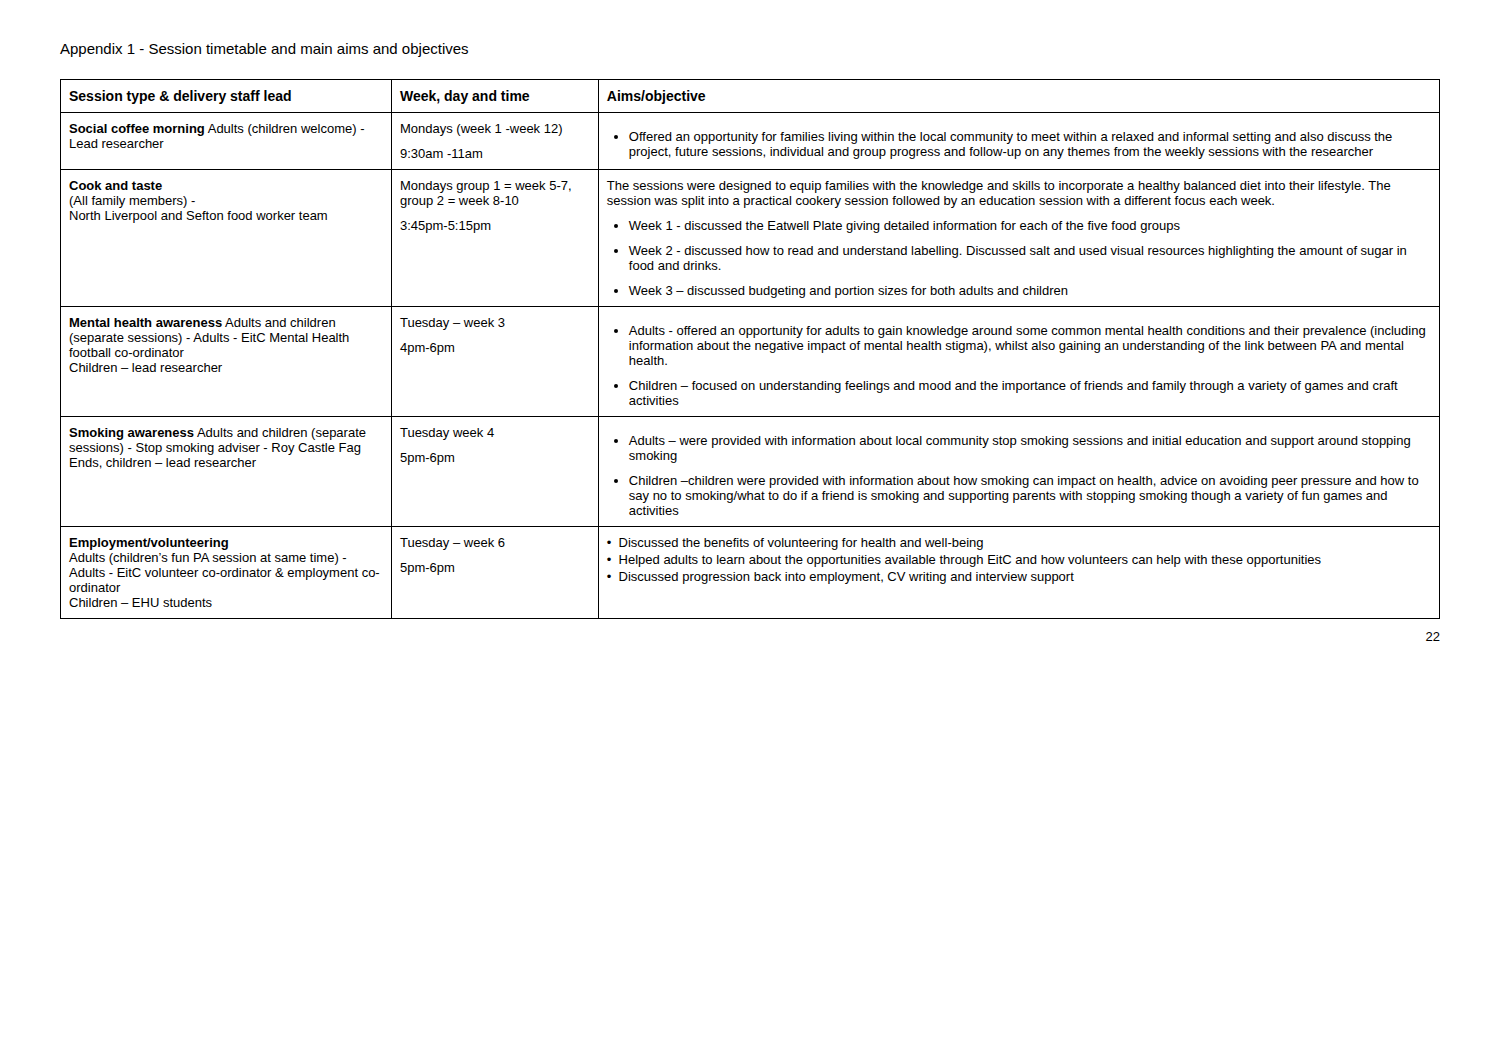Appendix 1 - Session timetable and main aims and objectives
| Session type & delivery staff lead | Week, day and time | Aims/objective |
| --- | --- | --- |
| Social coffee morning Adults (children welcome) - Lead researcher | Mondays (week 1 -week 12) 9:30am -11am | Offered an opportunity for families living within the local community to meet within a relaxed and informal setting and also discuss the project, future sessions, individual and group progress and follow-up on any themes from the weekly sessions with the researcher |
| Cook and taste (All family members) - North Liverpool and Sefton food worker team | Mondays group 1 = week 5-7, group 2 = week 8-10 3:45pm-5:15pm | The sessions were designed to equip families with the knowledge and skills to incorporate a healthy balanced diet into their lifestyle. The session was split into a practical cookery session followed by an education session with a different focus each week. Week 1 - discussed the Eatwell Plate giving detailed information for each of the five food groups Week 2 - discussed how to read and understand labelling. Discussed salt and used visual resources highlighting the amount of sugar in food and drinks. Week 3 – discussed budgeting and portion sizes for both adults and children |
| Mental health awareness Adults and children (separate sessions) - Adults - EitC Mental Health football co-ordinator Children – lead researcher | Tuesday – week 3 4pm-6pm | Adults - offered an opportunity for adults to gain knowledge around some common mental health conditions and their prevalence (including information about the negative impact of mental health stigma), whilst also gaining an understanding of the link between PA and mental health. Children – focused on understanding feelings and mood and the importance of friends and family through a variety of games and craft activities |
| Smoking awareness Adults and children (separate sessions) - Stop smoking adviser - Roy Castle Fag Ends, children – lead researcher | Tuesday week 4 5pm-6pm | Adults – were provided with information about local community stop smoking sessions and initial education and support around stopping smoking Children –children were provided with information about how smoking can impact on health, advice on avoiding peer pressure and how to say no to smoking/what to do if a friend is smoking and supporting parents with stopping smoking though a variety of fun games and activities |
| Employment/volunteering Adults (children’s fun PA session at same time) - Adults - EitC volunteer co-ordinator & employment co-ordinator Children – EHU students | Tuesday – week 6 5pm-6pm | • Discussed the benefits of volunteering for health and well-being • Helped adults to learn about the opportunities available through EitC and how volunteers can help with these opportunities • Discussed progression back into employment, CV writing and interview support |
22